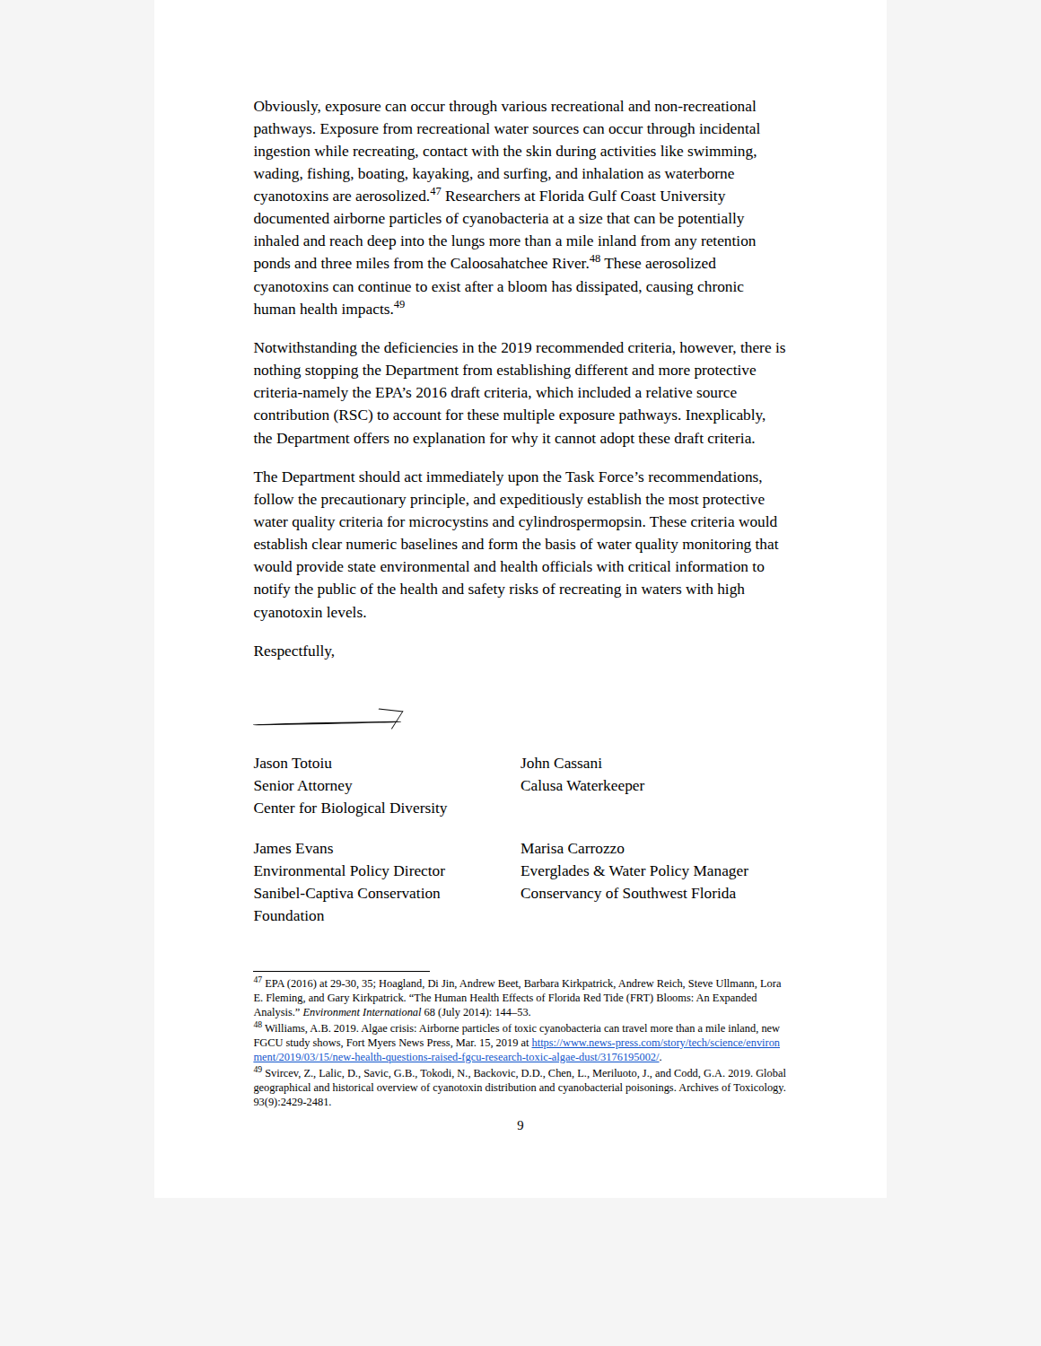Obviously, exposure can occur through various recreational and non-recreational pathways. Exposure from recreational water sources can occur through incidental ingestion while recreating, contact with the skin during activities like swimming, wading, fishing, boating, kayaking, and surfing, and inhalation as waterborne cyanotoxins are aerosolized.47 Researchers at Florida Gulf Coast University documented airborne particles of cyanobacteria at a size that can be potentially inhaled and reach deep into the lungs more than a mile inland from any retention ponds and three miles from the Caloosahatchee River.48 These aerosolized cyanotoxins can continue to exist after a bloom has dissipated, causing chronic human health impacts.49
Notwithstanding the deficiencies in the 2019 recommended criteria, however, there is nothing stopping the Department from establishing different and more protective criteria-namely the EPA’s 2016 draft criteria, which included a relative source contribution (RSC) to account for these multiple exposure pathways. Inexplicably, the Department offers no explanation for why it cannot adopt these draft criteria.
The Department should act immediately upon the Task Force’s recommendations, follow the precautionary principle, and expeditiously establish the most protective water quality criteria for microcystins and cylindrospermopsin. These criteria would establish clear numeric baselines and form the basis of water quality monitoring that would provide state environmental and health officials with critical information to notify the public of the health and safety risks of recreating in waters with high cyanotoxin levels.
Respectfully,
| Jason Totoiu Senior Attorney Center for Biological Diversity | John Cassani Calusa Waterkeeper |
| James Evans Environmental Policy Director Sanibel-Captiva Conservation Foundation | Marisa Carrozzo Everglades & Water Policy Manager Conservancy of Southwest Florida |
47 EPA (2016) at 29-30, 35; Hoagland, Di Jin, Andrew Beet, Barbara Kirkpatrick, Andrew Reich, Steve Ullmann, Lora E. Fleming, and Gary Kirkpatrick. “The Human Health Effects of Florida Red Tide (FRT) Blooms: An Expanded Analysis.” Environment International 68 (July 2014): 144–53.
48 Williams, A.B. 2019. Algae crisis: Airborne particles of toxic cyanobacteria can travel more than a mile inland, new FGCU study shows, Fort Myers News Press, Mar. 15, 2019 at https://www.news-press.com/story/tech/science/environment/2019/03/15/new-health-questions-raised-fgcu-research-toxic-algae-dust/3176195002/.
49 Svircev, Z., Lalic, D., Savic, G.B., Tokodi, N., Backovic, D.D., Chen, L., Meriluoto, J., and Codd, G.A. 2019. Global geographical and historical overview of cyanotoxin distribution and cyanobacterial poisonings. Archives of Toxicology. 93(9):2429-2481.
9